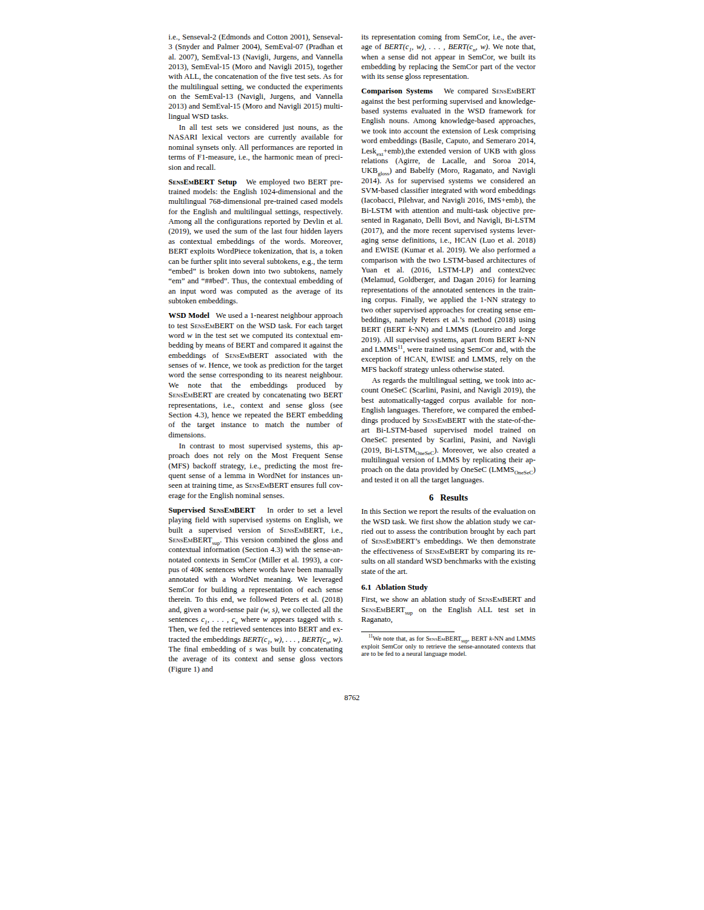i.e., Senseval-2 (Edmonds and Cotton 2001), Senseval-3 (Snyder and Palmer 2004), SemEval-07 (Pradhan et al. 2007), SemEval-13 (Navigli, Jurgens, and Vannella 2013), SemEval-15 (Moro and Navigli 2015), together with ALL, the concatenation of the five test sets. As for the multilingual setting, we conducted the experiments on the SemEval-13 (Navigli, Jurgens, and Vannella 2013) and SemEval-15 (Moro and Navigli 2015) multilingual WSD tasks.
In all test sets we considered just nouns, as the NASARI lexical vectors are currently available for nominal synsets only. All performances are reported in terms of F1-measure, i.e., the harmonic mean of precision and recall.
SensEmBERT Setup We employed two BERT pretrained models: the English 1024-dimensional and the multilingual 768-dimensional pre-trained cased models for the English and multilingual settings, respectively. Among all the configurations reported by Devlin et al. (2019), we used the sum of the last four hidden layers as contextual embeddings of the words. Moreover, BERT exploits WordPiece tokenization, that is, a token can be further split into several subtokens, e.g., the term “embed” is broken down into two subtokens, namely “em” and “##bed”. Thus, the contextual embedding of an input word was computed as the average of its subtoken embeddings.
WSD Model We used a 1-nearest neighbour approach to test SensEmBERT on the WSD task. For each target word w in the test set we computed its contextual embedding by means of BERT and compared it against the embeddings of SensEmBERT associated with the senses of w. Hence, we took as prediction for the target word the sense corresponding to its nearest neighbour. We note that the embeddings produced by SensEmBERT are created by concatenating two BERT representations, i.e., context and sense gloss (see Section 4.3), hence we repeated the BERT embedding of the target instance to match the number of dimensions.
In contrast to most supervised systems, this approach does not rely on the Most Frequent Sense (MFS) backoff strategy, i.e., predicting the most frequent sense of a lemma in WordNet for instances unseen at training time, as SensEmBERT ensures full coverage for the English nominal senses.
Supervised SensEmBERT In order to set a level playing field with supervised systems on English, we built a supervised version of SensEmBERT, i.e., SensEmBERTsup. This version combined the gloss and contextual information (Section 4.3) with the sense-annotated contexts in SemCor (Miller et al. 1993), a corpus of 40K sentences where words have been manually annotated with a WordNet meaning. We leveraged SemCor for building a representation of each sense therein. To this end, we followed Peters et al. (2018) and, given a word-sense pair (w, s), we collected all the sentences c1, . . . , cn where w appears tagged with s. Then, we fed the retrieved sentences into BERT and extracted the embeddings BERT(c1, w), . . . , BERT(cn, w). The final embedding of s was built by concatenating the average of its context and sense gloss vectors (Figure 1) and
its representation coming from SemCor, i.e., the average of BERT(c1, w), . . . , BERT(cn, w). We note that, when a sense did not appear in SemCor, we built its embedding by replacing the SemCor part of the vector with its sense gloss representation.
Comparison Systems We compared SensEmBERT against the best performing supervised and knowledge-based systems evaluated in the WSD framework for English nouns. Among knowledge-based approaches, we took into account the extension of Lesk comprising word embeddings (Basile, Caputo, and Semeraro 2014, Leskext+emb),the extended version of UKB with gloss relations (Agirre, de Lacalle, and Soroa 2014, UKBgloss) and Babelfy (Moro, Raganato, and Navigli 2014). As for supervised systems we considered an SVM-based classifier integrated with word embeddings (Iacobacci, Pilehvar, and Navigli 2016, IMS+emb), the Bi-LSTM with attention and multi-task objective presented in Raganato, Delli Bovi, and Navigli, Bi-LSTM (2017), and the more recent supervised systems leveraging sense definitions, i.e., HCAN (Luo et al. 2018) and EWISE (Kumar et al. 2019). We also performed a comparison with the two LSTM-based architectures of Yuan et al. (2016, LSTM-LP) and context2vec (Melamud, Goldberger, and Dagan 2016) for learning representations of the annotated sentences in the training corpus. Finally, we applied the 1-NN strategy to two other supervised approaches for creating sense embeddings, namely Peters et al.’s method (2018) using BERT (BERT k-NN) and LMMS (Loureiro and Jorge 2019). All supervised systems, apart from BERT k-NN and LMMS11, were trained using SemCor and, with the exception of HCAN, EWISE and LMMS, rely on the MFS backoff strategy unless otherwise stated.
As regards the multilingual setting, we took into account OneSeC (Scarlini, Pasini, and Navigli 2019), the best automatically-tagged corpus available for non-English languages. Therefore, we compared the embeddings produced by SensEmBERT with the state-of-the-art Bi-LSTM-based supervised model trained on OneSeC presented by Scarlini, Pasini, and Navigli (2019, Bi-LSTMOneSeC). Moreover, we also created a multilingual version of LMMS by replicating their approach on the data provided by OneSeC (LMMSOneSeC) and tested it on all the target languages.
6 Results
In this Section we report the results of the evaluation on the WSD task. We first show the ablation study we carried out to assess the contribution brought by each part of SensEmBERT’s embeddings. We then demonstrate the effectiveness of SensEmBERT by comparing its results on all standard WSD benchmarks with the existing state of the art.
6.1 Ablation Study
First, we show an ablation study of SensEmBERT and SensEmBERTsup on the English ALL test set in Raganato,
11We note that, as for SensEmBERTsup, BERT k-NN and LMMS exploit SemCor only to retrieve the sense-annotated contexts that are to be fed to a neural language model.
8762